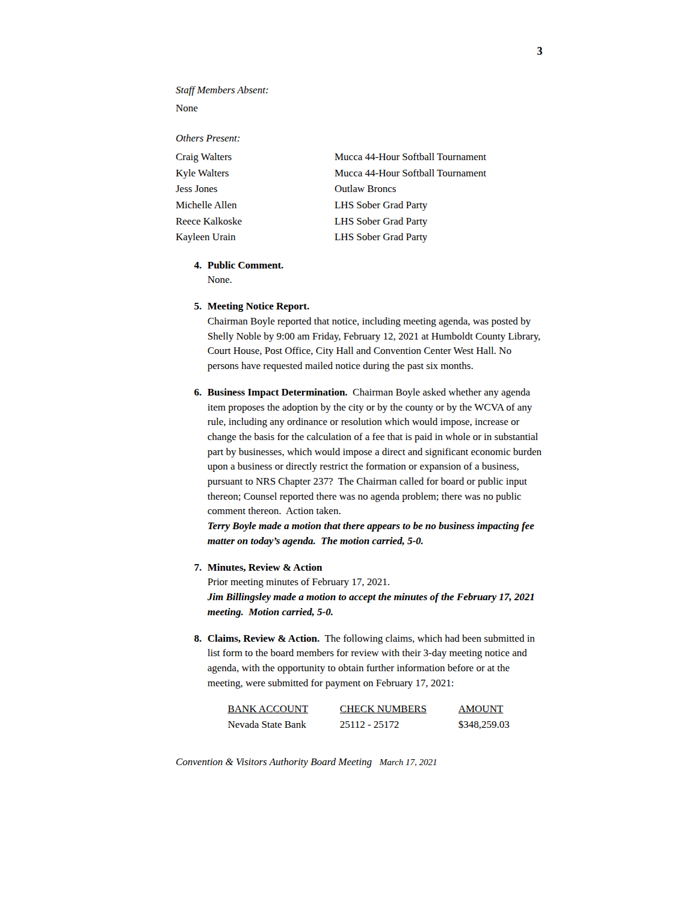3
Staff Members Absent:
None
Others Present:
| Craig Walters | Mucca 44-Hour Softball Tournament |
| Kyle Walters | Mucca 44-Hour Softball Tournament |
| Jess Jones | Outlaw Broncs |
| Michelle Allen | LHS Sober Grad Party |
| Reece Kalkoske | LHS Sober Grad Party |
| Kayleen Urain | LHS Sober Grad Party |
4. Public Comment.
None.
5. Meeting Notice Report.
Chairman Boyle reported that notice, including meeting agenda, was posted by Shelly Noble by 9:00 am Friday, February 12, 2021 at Humboldt County Library, Court House, Post Office, City Hall and Convention Center West Hall. No persons have requested mailed notice during the past six months.
6. Business Impact Determination. Chairman Boyle asked whether any agenda item proposes the adoption by the city or by the county or by the WCVA of any rule, including any ordinance or resolution which would impose, increase or change the basis for the calculation of a fee that is paid in whole or in substantial part by businesses, which would impose a direct and significant economic burden upon a business or directly restrict the formation or expansion of a business, pursuant to NRS Chapter 237? The Chairman called for board or public input thereon; Counsel reported there was no agenda problem; there was no public comment thereon. Action taken.
Terry Boyle made a motion that there appears to be no business impacting fee matter on today’s agenda. The motion carried, 5-0.
7. Minutes, Review & Action
Prior meeting minutes of February 17, 2021.
Jim Billingsley made a motion to accept the minutes of the February 17, 2021 meeting. Motion carried, 5-0.
8. Claims, Review & Action. The following claims, which had been submitted in list form to the board members for review with their 3-day meeting notice and agenda, with the opportunity to obtain further information before or at the meeting, were submitted for payment on February 17, 2021:
| BANK ACCOUNT | CHECK NUMBERS | AMOUNT |
| --- | --- | --- |
| Nevada State Bank | 25112 - 25172 | $348,259.03 |
Convention & Visitors Authority Board Meeting March 17, 2021